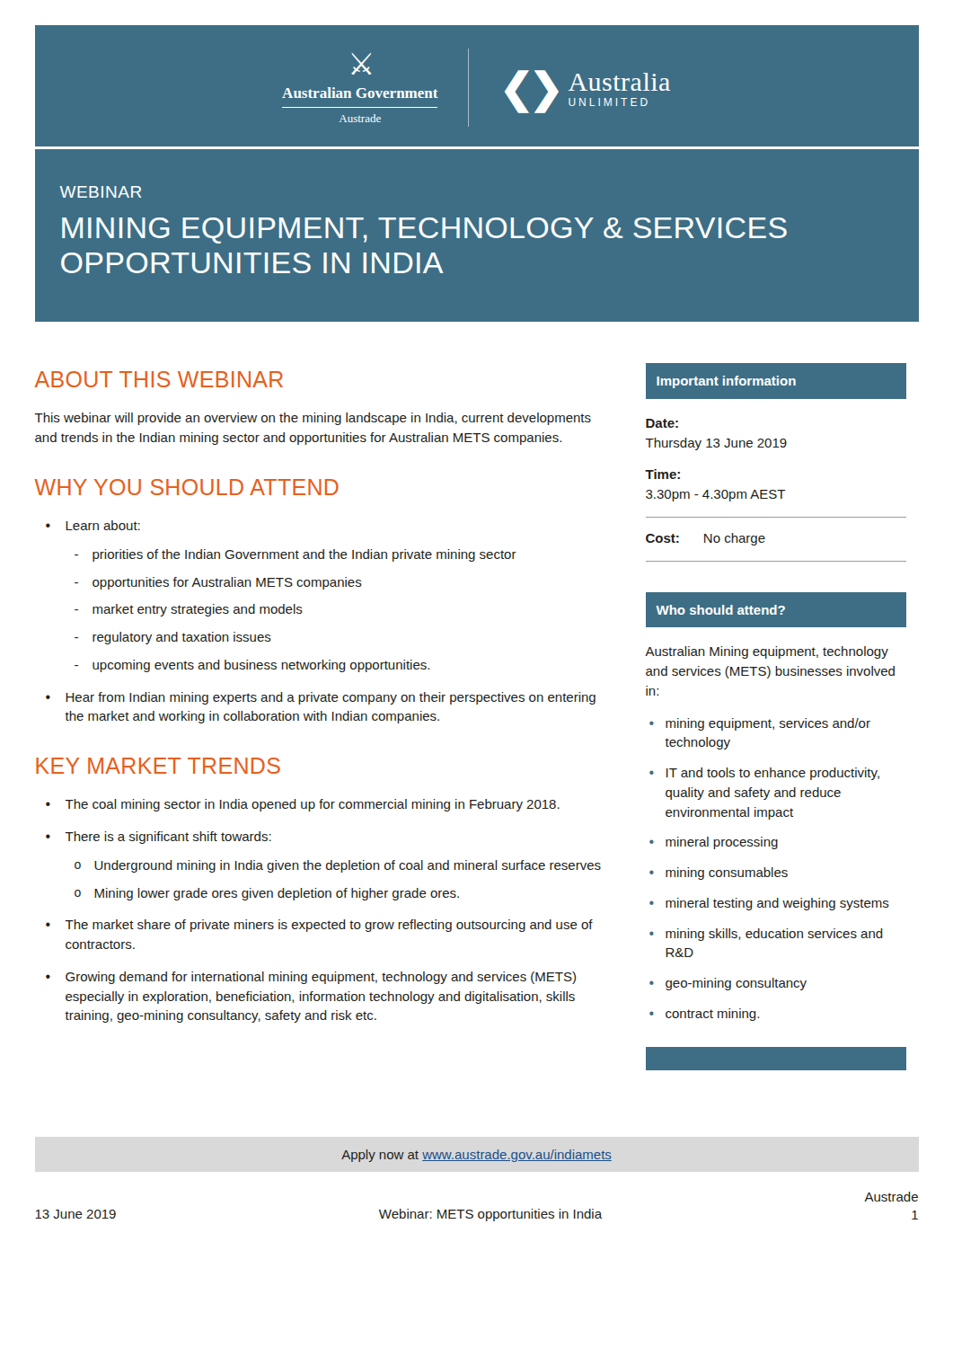⚔
Australian Government
Austrade
❮❯ Australia UNLIMITED
WEBINAR
MINING EQUIPMENT, TECHNOLOGY & SERVICES
OPPORTUNITIES IN INDIA
ABOUT THIS WEBINAR
This webinar will provide an overview on the mining landscape in India, current developments and trends in the Indian mining sector and opportunities for Australian METS companies.
WHY YOU SHOULD ATTEND
Learn about:
priorities of the Indian Government and the Indian private mining sector
opportunities for Australian METS companies
market entry strategies and models
regulatory and taxation issues
upcoming events and business networking opportunities.
Hear from Indian mining experts and a private company on their perspectives on entering the market and working in collaboration with Indian companies.
KEY MARKET TRENDS
The coal mining sector in India opened up for commercial mining in February 2018.
There is a significant shift towards:
Underground mining in India given the depletion of coal and mineral surface reserves
Mining lower grade ores given depletion of higher grade ores.
The market share of private miners is expected to grow reflecting outsourcing and use of contractors.
Growing demand for international mining equipment, technology and services (METS) especially in exploration, beneficiation, information technology and digitalisation, skills training, geo-mining consultancy, safety and risk etc.
Important information
Date:
Thursday 13 June 2019
Time:
3.30pm - 4.30pm AEST
Cost: No charge
Who should attend?
Australian Mining equipment, technology and services (METS) businesses involved in:
mining equipment, services and/or technology
IT and tools to enhance productivity, quality and safety and reduce environmental impact
mineral processing
mining consumables
mineral testing and weighing systems
mining skills, education services and R&D
geo-mining consultancy
contract mining.
Apply now at www.austrade.gov.au/indiamets
13 June 2019
Webinar: METS opportunities in India
Austrade
1